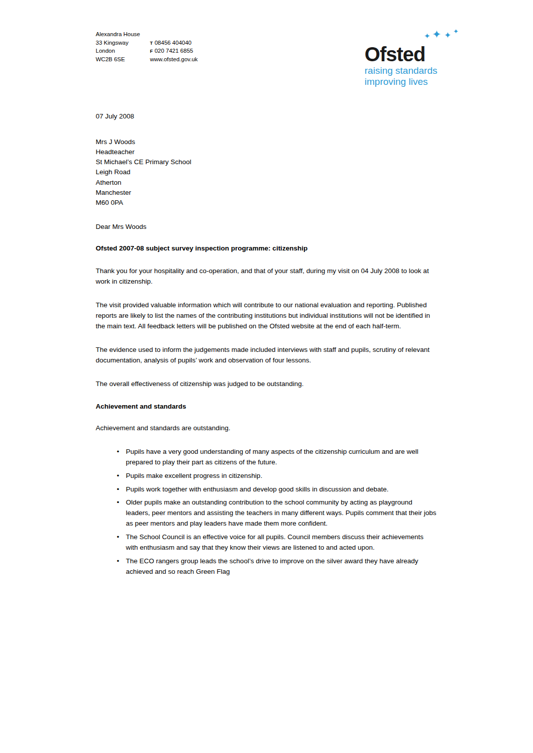Alexandra House
33 Kingsway
London
WC2B 6SE
T 08456 404040
F 020 7421 6855
www.ofsted.gov.uk
✦ ✦ ✦ ✦
Ofsted
raising standards
improving lives
07 July 2008
Mrs J Woods
Headteacher
St Michael’s CE Primary School
Leigh Road
Atherton
Manchester
M60 0PA
Dear Mrs Woods
Ofsted 2007-08 subject survey inspection programme: citizenship
Thank you for your hospitality and co-operation, and that of your staff, during my visit on 04 July 2008 to look at work in citizenship.
The visit provided valuable information which will contribute to our national evaluation and reporting. Published reports are likely to list the names of the contributing institutions but individual institutions will not be identified in the main text. All feedback letters will be published on the Ofsted website at the end of each half-term.
The evidence used to inform the judgements made included interviews with staff and pupils, scrutiny of relevant documentation, analysis of pupils’ work and observation of four lessons.
The overall effectiveness of citizenship was judged to be outstanding.
Achievement and standards
Achievement and standards are outstanding.
Pupils have a very good understanding of many aspects of the citizenship curriculum and are well prepared to play their part as citizens of the future.
Pupils make excellent progress in citizenship.
Pupils work together with enthusiasm and develop good skills in discussion and debate.
Older pupils make an outstanding contribution to the school community by acting as playground leaders, peer mentors and assisting the teachers in many different ways. Pupils comment that their jobs as peer mentors and play leaders have made them more confident.
The School Council is an effective voice for all pupils. Council members discuss their achievements with enthusiasm and say that they know their views are listened to and acted upon.
The ECO rangers group leads the school’s drive to improve on the silver award they have already achieved and so reach Green Flag